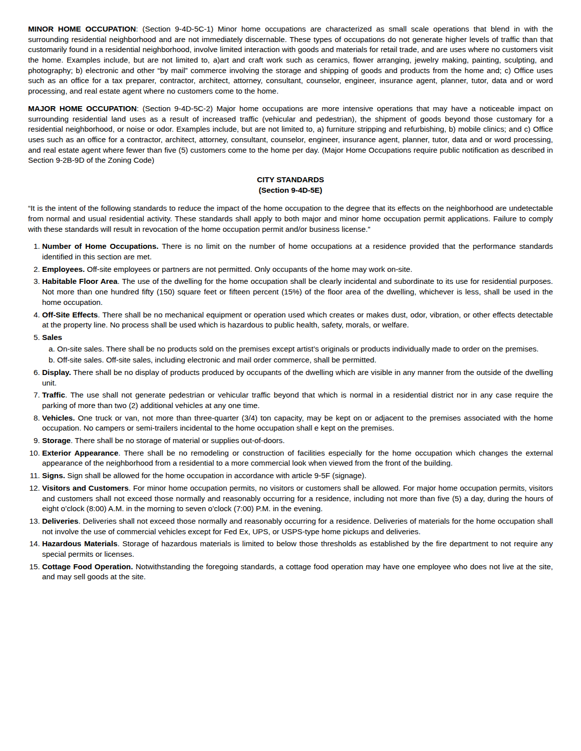MINOR HOME OCCUPATION: (Section 9-4D-5C-1) Minor home occupations are characterized as small scale operations that blend in with the surrounding residential neighborhood and are not immediately discernable. These types of occupations do not generate higher levels of traffic than that customarily found in a residential neighborhood, involve limited interaction with goods and materials for retail trade, and are uses where no customers visit the home. Examples include, but are not limited to, a)art and craft work such as ceramics, flower arranging, jewelry making, painting, sculpting, and photography; b) electronic and other “by mail” commerce involving the storage and shipping of goods and products from the home and; c) Office uses such as an office for a tax preparer, contractor, architect, attorney, consultant, counselor, engineer, insurance agent, planner, tutor, data and or word processing, and real estate agent where no customers come to the home.
MAJOR HOME OCCUPATION: (Section 9-4D-5C-2) Major home occupations are more intensive operations that may have a noticeable impact on surrounding residential land uses as a result of increased traffic (vehicular and pedestrian), the shipment of goods beyond those customary for a residential neighborhood, or noise or odor. Examples include, but are not limited to, a) furniture stripping and refurbishing, b) mobile clinics; and c) Office uses such as an office for a contractor, architect, attorney, consultant, counselor, engineer, insurance agent, planner, tutor, data and or word processing, and real estate agent where fewer than five (5) customers come to the home per day. (Major Home Occupations require public notification as described in Section 9-2B-9D of the Zoning Code)
CITY STANDARDS
(Section 9-4D-5E)
“It is the intent of the following standards to reduce the impact of the home occupation to the degree that its effects on the neighborhood are undetectable from normal and usual residential activity. These standards shall apply to both major and minor home occupation permit applications. Failure to comply with these standards will result in revocation of the home occupation permit and/or business license.”
Number of Home Occupations. There is no limit on the number of home occupations at a residence provided that the performance standards identified in this section are met.
Employees. Off-site employees or partners are not permitted. Only occupants of the home may work on-site.
Habitable Floor Area. The use of the dwelling for the home occupation shall be clearly incidental and subordinate to its use for residential purposes. Not more than one hundred fifty (150) square feet or fifteen percent (15%) of the floor area of the dwelling, whichever is less, shall be used in the home occupation.
Off-Site Effects. There shall be no mechanical equipment or operation used which creates or makes dust, odor, vibration, or other effects detectable at the property line. No process shall be used which is hazardous to public health, safety, morals, or welfare.
Sales
On-site sales. There shall be no products sold on the premises except artist’s originals or products individually made to order on the premises.
Off-site sales. Off-site sales, including electronic and mail order commerce, shall be permitted.
Display. There shall be no display of products produced by occupants of the dwelling which are visible in any manner from the outside of the dwelling unit.
Traffic. The use shall not generate pedestrian or vehicular traffic beyond that which is normal in a residential district nor in any case require the parking of more than two (2) additional vehicles at any one time.
Vehicles. One truck or van, not more than three-quarter (3/4) ton capacity, may be kept on or adjacent to the premises associated with the home occupation. No campers or semi-trailers incidental to the home occupation shall e kept on the premises.
Storage. There shall be no storage of material or supplies out-of-doors.
Exterior Appearance. There shall be no remodeling or construction of facilities especially for the home occupation which changes the external appearance of the neighborhood from a residential to a more commercial look when viewed from the front of the building.
Signs. Sign shall be allowed for the home occupation in accordance with article 9-5F (signage).
Visitors and Customers. For minor home occupation permits, no visitors or customers shall be allowed. For major home occupation permits, visitors and customers shall not exceed those normally and reasonably occurring for a residence, including not more than five (5) a day, during the hours of eight o’clock (8:00) A.M. in the morning to seven o’clock (7:00) P.M. in the evening.
Deliveries. Deliveries shall not exceed those normally and reasonably occurring for a residence. Deliveries of materials for the home occupation shall not involve the use of commercial vehicles except for Fed Ex, UPS, or USPS-type home pickups and deliveries.
Hazardous Materials. Storage of hazardous materials is limited to below those thresholds as established by the fire department to not require any special permits or licenses.
Cottage Food Operation. Notwithstanding the foregoing standards, a cottage food operation may have one employee who does not live at the site, and may sell goods at the site.